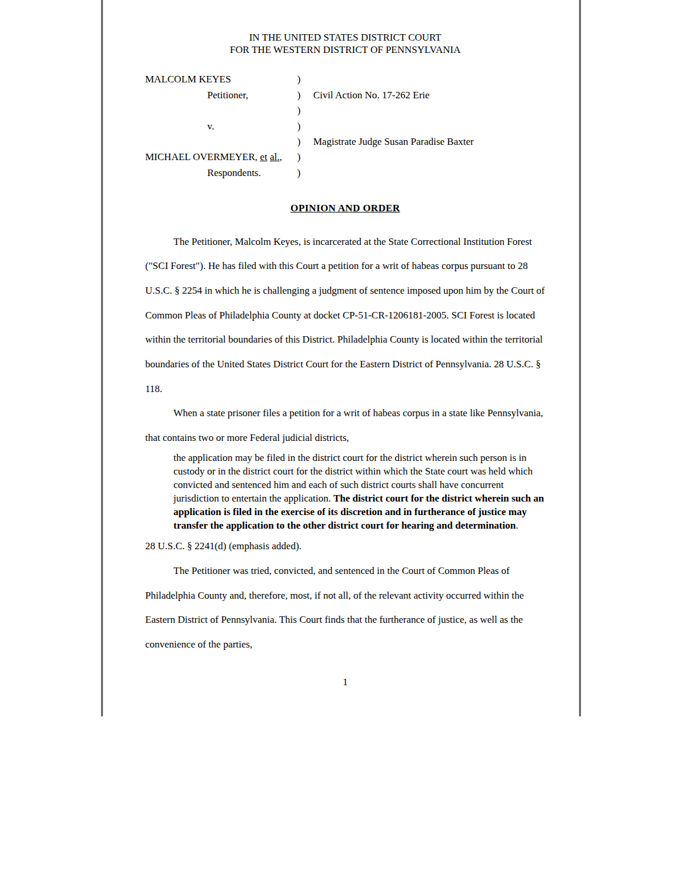IN THE UNITED STATES DISTRICT COURT
FOR THE WESTERN DISTRICT OF PENNSYLVANIA
| MALCOLM KEYES | ) | |
| Petitioner, | ) | Civil Action No. 17-262 Erie |
| | ) | |
| v. | ) | |
| | ) | Magistrate Judge Susan Paradise Baxter |
| MICHAEL OVERMEYER, et al. , | ) | |
| Respondents. | ) | |
OPINION AND ORDER
The Petitioner, Malcolm Keyes, is incarcerated at the State Correctional Institution Forest ("SCI Forest"). He has filed with this Court a petition for a writ of habeas corpus pursuant to 28 U.S.C. § 2254 in which he is challenging a judgment of sentence imposed upon him by the Court of Common Pleas of Philadelphia County at docket CP-51-CR-1206181-2005. SCI Forest is located within the territorial boundaries of this District. Philadelphia County is located within the territorial boundaries of the United States District Court for the Eastern District of Pennsylvania. 28 U.S.C. § 118.
When a state prisoner files a petition for a writ of habeas corpus in a state like Pennsylvania, that contains two or more Federal judicial districts,
the application may be filed in the district court for the district wherein such person is in custody or in the district court for the district within which the State court was held which convicted and sentenced him and each of such district courts shall have concurrent jurisdiction to entertain the application. The district court for the district wherein such an application is filed in the exercise of its discretion and in furtherance of justice may transfer the application to the other district court for hearing and determination.
28 U.S.C. § 2241(d) (emphasis added).
The Petitioner was tried, convicted, and sentenced in the Court of Common Pleas of Philadelphia County and, therefore, most, if not all, of the relevant activity occurred within the Eastern District of Pennsylvania. This Court finds that the furtherance of justice, as well as the convenience of the parties,
1